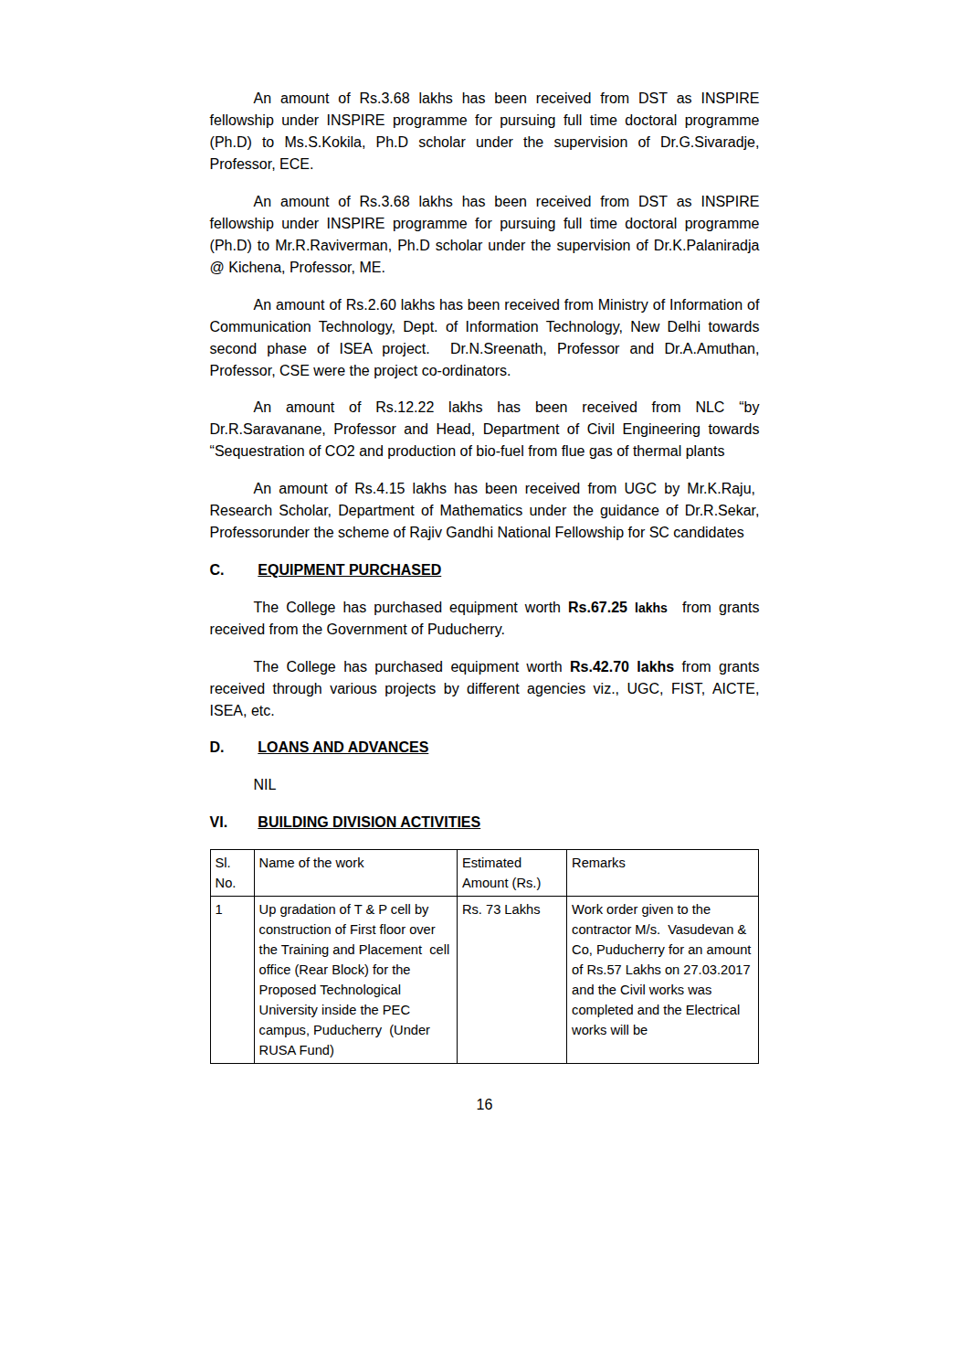An amount of Rs.3.68 lakhs has been received from DST as INSPIRE fellowship under INSPIRE programme for pursuing full time doctoral programme (Ph.D) to Ms.S.Kokila, Ph.D scholar under the supervision of Dr.G.Sivaradje, Professor, ECE.
An amount of Rs.3.68 lakhs has been received from DST as INSPIRE fellowship under INSPIRE programme for pursuing full time doctoral programme (Ph.D) to Mr.R.Raviverman, Ph.D scholar under the supervision of Dr.K.Palaniradja @ Kichena, Professor, ME.
An amount of Rs.2.60 lakhs has been received from Ministry of Information of Communication Technology, Dept. of Information Technology, New Delhi towards second phase of ISEA project. Dr.N.Sreenath, Professor and Dr.A.Amuthan, Professor, CSE were the project co-ordinators.
An amount of Rs.12.22 lakhs has been received from NLC “by Dr.R.Saravanane, Professor and Head, Department of Civil Engineering towards “Sequestration of CO2 and production of bio-fuel from flue gas of thermal plants
An amount of Rs.4.15 lakhs has been received from UGC by Mr.K.Raju, Research Scholar, Department of Mathematics under the guidance of Dr.R.Sekar, Professorunder the scheme of Rajiv Gandhi National Fellowship for SC candidates
C. EQUIPMENT PURCHASED
The College has purchased equipment worth Rs.67.25 lakhs from grants received from the Government of Puducherry.
The College has purchased equipment worth Rs.42.70 lakhs from grants received through various projects by different agencies viz., UGC, FIST, AICTE, ISEA, etc.
D. LOANS AND ADVANCES
NIL
VI. BUILDING DIVISION ACTIVITIES
| Sl. No. | Name of the work | Estimated Amount (Rs.) | Remarks |
| --- | --- | --- | --- |
| 1 | Up gradation of T & P cell by construction of First floor over the Training and Placement cell office (Rear Block) for the Proposed Technological University inside the PEC campus, Puducherry (Under RUSA Fund) | Rs. 73 Lakhs | Work order given to the contractor M/s. Vasudevan & Co, Puducherry for an amount of Rs.57 Lakhs on 27.03.2017 and the Civil works was completed and the Electrical works will be |
16